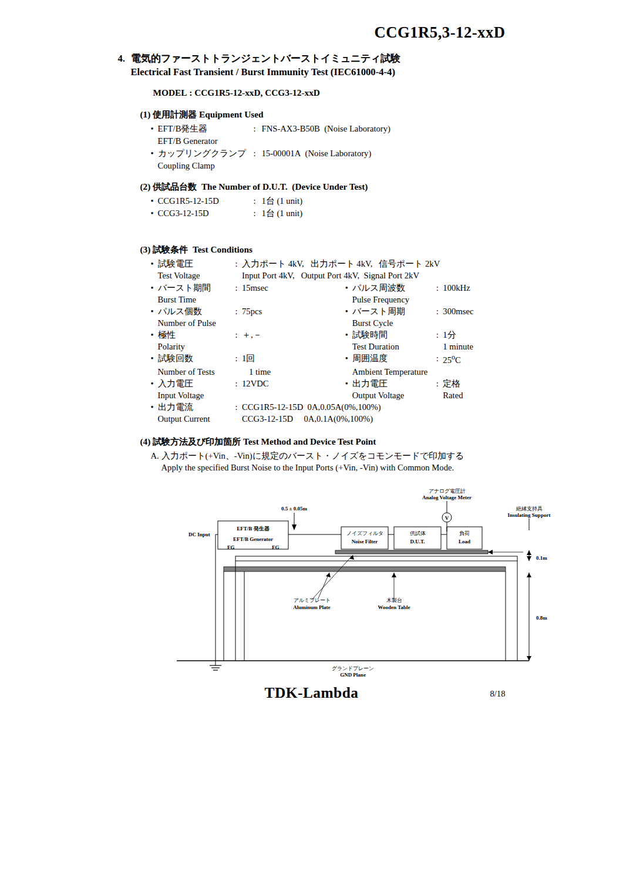CCG1R5,3-12-xxD
4. 電気的ファーストトランジェントバーストイミュニティ試験
Electrical Fast Transient / Burst Immunity Test (IEC61000-4-4)
MODEL : CCG1R5-12-xxD, CCG3-12-xxD
(1) 使用計測器 Equipment Used
| • EFT/B発生器 | : | FNS-AX3-B50B (Noise Laboratory) |
| EFT/B Generator | | |
| • カップリングクランプ | : | 15-00001A (Noise Laboratory) |
| Coupling Clamp | | |
(2) 供試品台数 The Number of D.U.T. (Device Under Test)
| • CCG1R5-12-15D | : | 1台 (1 unit) |
| • CCG3-12-15D | : | 1台 (1 unit) |
(3) 試験条件 Test Conditions
| • 試験電圧 | : | 入力ポート 4kV, 出力ポート 4kV, 信号ポート 2kV |
| Test Voltage | | Input Port 4kV, Output Port 4kV, Signal Port 2kV |
| • バースト期間 | : | 15msec | • パルス周波数 | : | 100kHz |
| Burst Time | | | Pulse Frequency | | |
| • パルス個数 | : | 75pcs | • バースト周期 | : | 300msec |
| Number of Pulse | | | Burst Cycle | | |
| • 極性 | : | ＋,－ | • 試験時間 | : | 1分 |
| Polarity | | | Test Duration | | 1 minute |
| • 試験回数 | : | 1回 | • 周囲温度 | : | 25 o C |
| Number of Tests | | 1 time | Ambient Temperature | | |
| • 入力電圧 | : | 12VDC | • 出力電圧 | : | 定格 |
| Input Voltage | | | Output Voltage | | Rated |
| • 出力電流 | : | CCG1R5-12-15D 0A,0.05A(0%,100%) |
| Output Current | | CCG3-12-15D 0A,0.1A(0%,100%) |
(4) 試験方法及び印加箇所 Test Method and Device Test Point
A. 入力ポート(+Vin、-Vin)に規定のバースト・ノイズをコモンモードで印加する Apply the specified Burst Noise to the Input Ports (+Vin, -Vin) with Common Mode.
アナログ電圧計 Analog Voltage Meter V 絶縁支持具 Insulating Support 0.5 ± 0.05m EFT/B 発生器 EFT/B Generator FG FG DC Input ノイズフィルタ Noise Filter 供試体 D.U.T. 負荷 Load 0.1m アルミプレート Aluminum Plate 木製台 Wooden Table 0.8m グランドプレーン GND Plane
TDK-Lambda 8/18